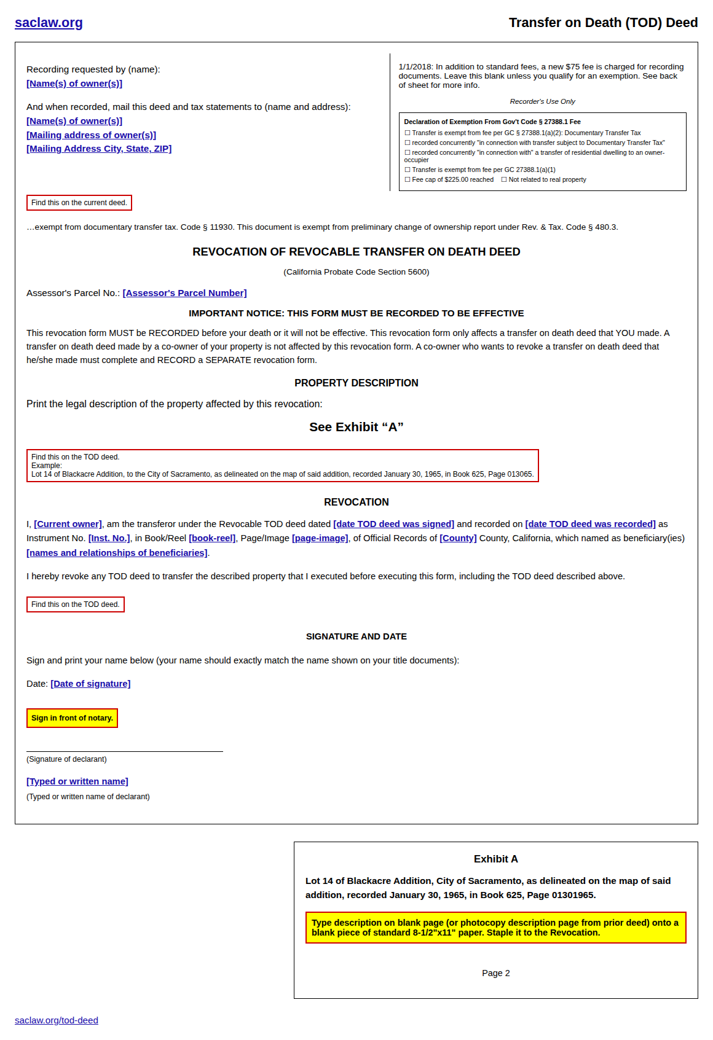saclaw.org Transfer on Death (TOD) Deed
Recording requested by (name):
[Name(s) of owner(s)]
And when recorded, mail this deed and tax statements to (name and address):
[Name(s) of owner(s)]
[Mailing address of owner(s)]
[Mailing Address City, State, ZIP]
1/1/2018: In addition to standard fees, a new $75 fee is charged for recording documents. Leave this blank unless you qualify for an exemption. See back of sheet for more info.
Recorder's Use Only
Declaration of Exemption From Gov't Code § 27388.1 Fee
Transfer is exempt from fee per GC § 27388.1(a)(2): Documentary Transfer Tax
recorded concurrently "in connection with transfer subject to Documentary Transfer Tax"
recorded concurrently "in connection with" a transfer of residential dwelling to an owner-occupier
Transfer is exempt from fee per GC 27388.1(a)(1)
Fee cap of $225.00 reached ☐ Not related to real property
Find this on the current deed.
…exempt from documentary transfer tax. Code § 11930. This document is exempt from preliminary change of ownership report under Rev. & Tax. Code § 480.3.
Revocation of Revocable Transfer on Death Deed
(California Probate Code Section 5600)
Assessor's Parcel No.: [Assessor's Parcel Number]
IMPORTANT NOTICE: THIS FORM MUST BE RECORDED TO BE EFFECTIVE
This revocation form MUST be RECORDED before your death or it will not be effective. This revocation form only affects a transfer on death deed that YOU made. A transfer on death deed made by a co-owner of your property is not affected by this revocation form. A co-owner who wants to revoke a transfer on death deed that he/she made must complete and RECORD a SEPARATE revocation form.
Property Description
Print the legal description of the property affected by this revocation:
See Exhibit “A”
Find this on the TOD deed.
Example:
Lot 14 of Blackacre Addition, to the City of Sacramento, as delineated on the map of said addition, recorded January 30, 1965, in Book 625, Page 013065.
Revocation
I, [Current owner], am the transferor under the Revocable TOD deed dated [date TOD deed was signed] and recorded on [date TOD deed was recorded] as Instrument No. [Inst. No.], in Book/Reel [book-reel], Page/Image [page-image], of Official Records of [County] County, California, which named as beneficiary(ies) [names and relationships of beneficiaries].
I hereby revoke any TOD deed to transfer the described property that I executed before executing this form, including the TOD deed described above.
Find this on the TOD deed.
Signature and Date
Sign and print your name below (your name should exactly match the name shown on your title documents):
Date: [Date of signature]
Sign in front of notary.
(Signature of declarant)
[Typed or written name]
(Typed or written name of declarant)
Exhibit A
Lot 14 of Blackacre Addition, City of Sacramento, as delineated on the map of said addition, recorded January 30, 1965, in Book 625, Page 01301965.
Type description on blank page (or photocopy description page from prior deed) onto a blank piece of standard 8-1/2"x11" paper. Staple it to the Revocation.
Page 2
saclaw.org/tod-deed